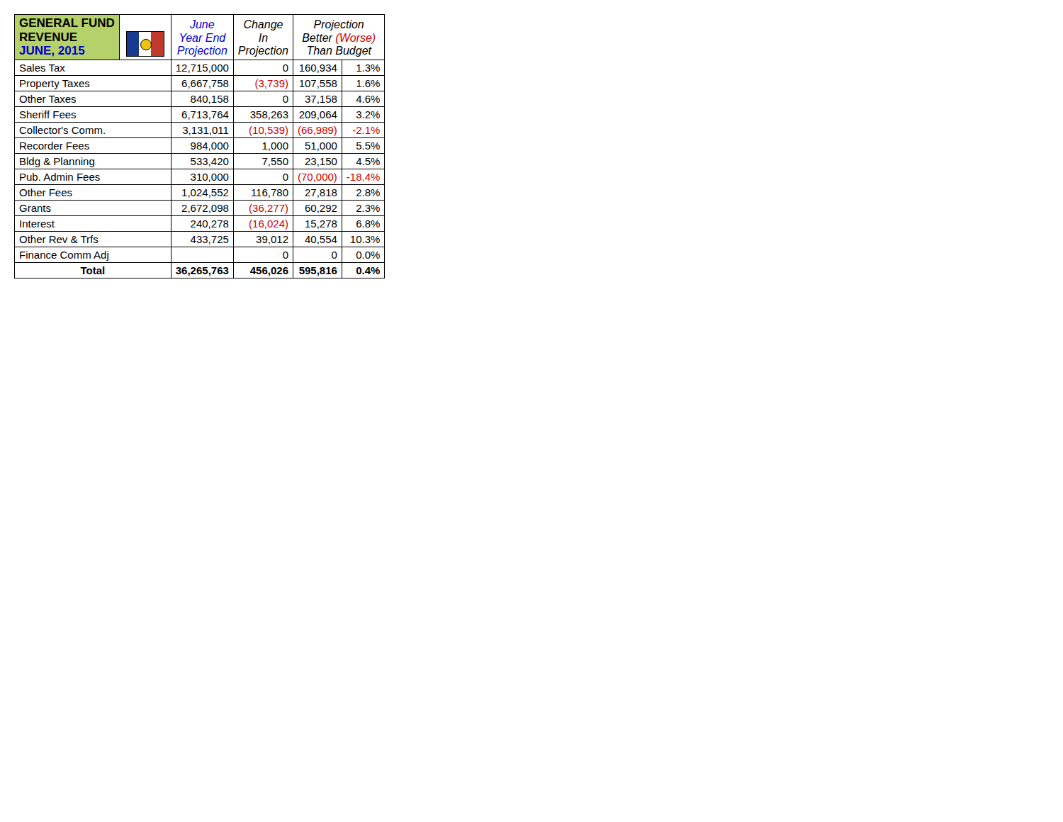| GENERAL FUND REVENUE JUNE, 2015 | | June Year End Projection | Change In Projection | Projection Better (Worse) Than Budget |
| Sales Tax | 12,715,000 | 0 | 160,934 | 1.3% |
| Property Taxes | 6,667,758 | (3,739) | 107,558 | 1.6% |
| Other Taxes | 840,158 | 0 | 37,158 | 4.6% |
| Sheriff Fees | 6,713,764 | 358,263 | 209,064 | 3.2% |
| Collector's Comm. | 3,131,011 | (10,539) | (66,989) | -2.1% |
| Recorder Fees | 984,000 | 1,000 | 51,000 | 5.5% |
| Bldg & Planning | 533,420 | 7,550 | 23,150 | 4.5% |
| Pub. Admin Fees | 310,000 | 0 | (70,000) | -18.4% |
| Other Fees | 1,024,552 | 116,780 | 27,818 | 2.8% |
| Grants | 2,672,098 | (36,277) | 60,292 | 2.3% |
| Interest | 240,278 | (16,024) | 15,278 | 6.8% |
| Other Rev & Trfs | 433,725 | 39,012 | 40,554 | 10.3% |
| Finance Comm Adj | | 0 | 0 | 0.0% |
| Total | 36,265,763 | 456,026 | 595,816 | 0.4% |